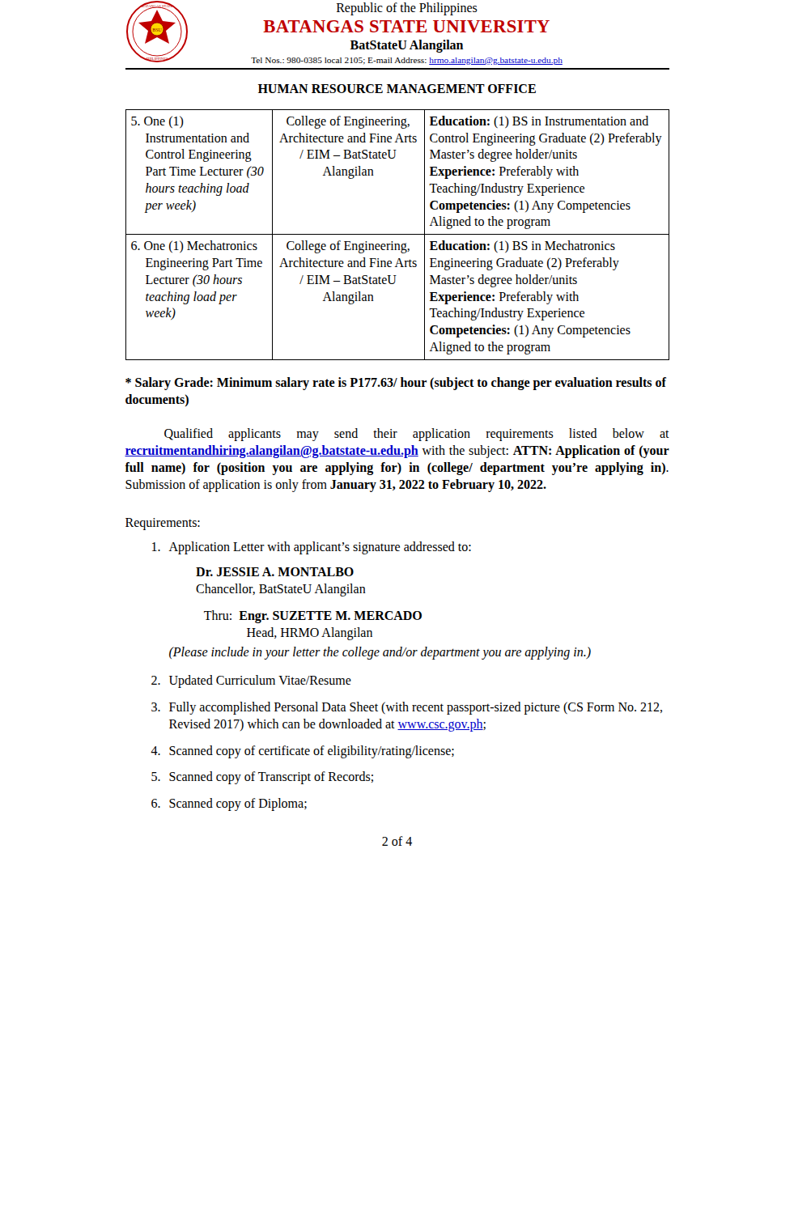BSU BATANGAS STATE PHILIPPINES
Republic of the Philippines
BATANGAS STATE UNIVERSITY
BatStateU Alangilan
Tel Nos.: 980-0385 local 2105; E-mail Address: hrmo.alangilan@g.batstate-u.edu.ph
HUMAN RESOURCE MANAGEMENT OFFICE
| 5. One (1) Instrumentation and Control Engineering Part Time Lecturer (30 hours teaching load per week) | College of Engineering, Architecture and Fine Arts / EIM – BatStateU Alangilan | Education: (1) BS in Instrumentation and Control Engineering Graduate (2) Preferably Master’s degree holder/units Experience: Preferably with Teaching/Industry Experience Competencies: (1) Any Competencies Aligned to the program |
| 6. One (1) Mechatronics Engineering Part Time Lecturer (30 hours teaching load per week) | College of Engineering, Architecture and Fine Arts / EIM – BatStateU Alangilan | Education: (1) BS in Mechatronics Engineering Graduate (2) Preferably Master’s degree holder/units Experience: Preferably with Teaching/Industry Experience Competencies: (1) Any Competencies Aligned to the program |
* Salary Grade: Minimum salary rate is P177.63/ hour (subject to change per evaluation results of documents)
Qualified applicants may send their application requirements listed below at recruitmentandhiring.alangilan@g.batstate-u.edu.ph with the subject: ATTN: Application of (your full name) for (position you are applying for) in (college/ department you’re applying in). Submission of application is only from January 31, 2022 to February 10, 2022.
Requirements:
Application Letter with applicant’s signature addressed to:
Dr. JESSIE A. MONTALBO
Chancellor, BatStateU Alangilan
Thru: Engr. SUZETTE M. MERCADO
Head, HRMO Alangilan
(Please include in your letter the college and/or department you are applying in.)
Updated Curriculum Vitae/Resume
Fully accomplished Personal Data Sheet (with recent passport-sized picture (CS Form No. 212, Revised 2017) which can be downloaded at www.csc.gov.ph;
Scanned copy of certificate of eligibility/rating/license;
Scanned copy of Transcript of Records;
Scanned copy of Diploma;
2 of 4